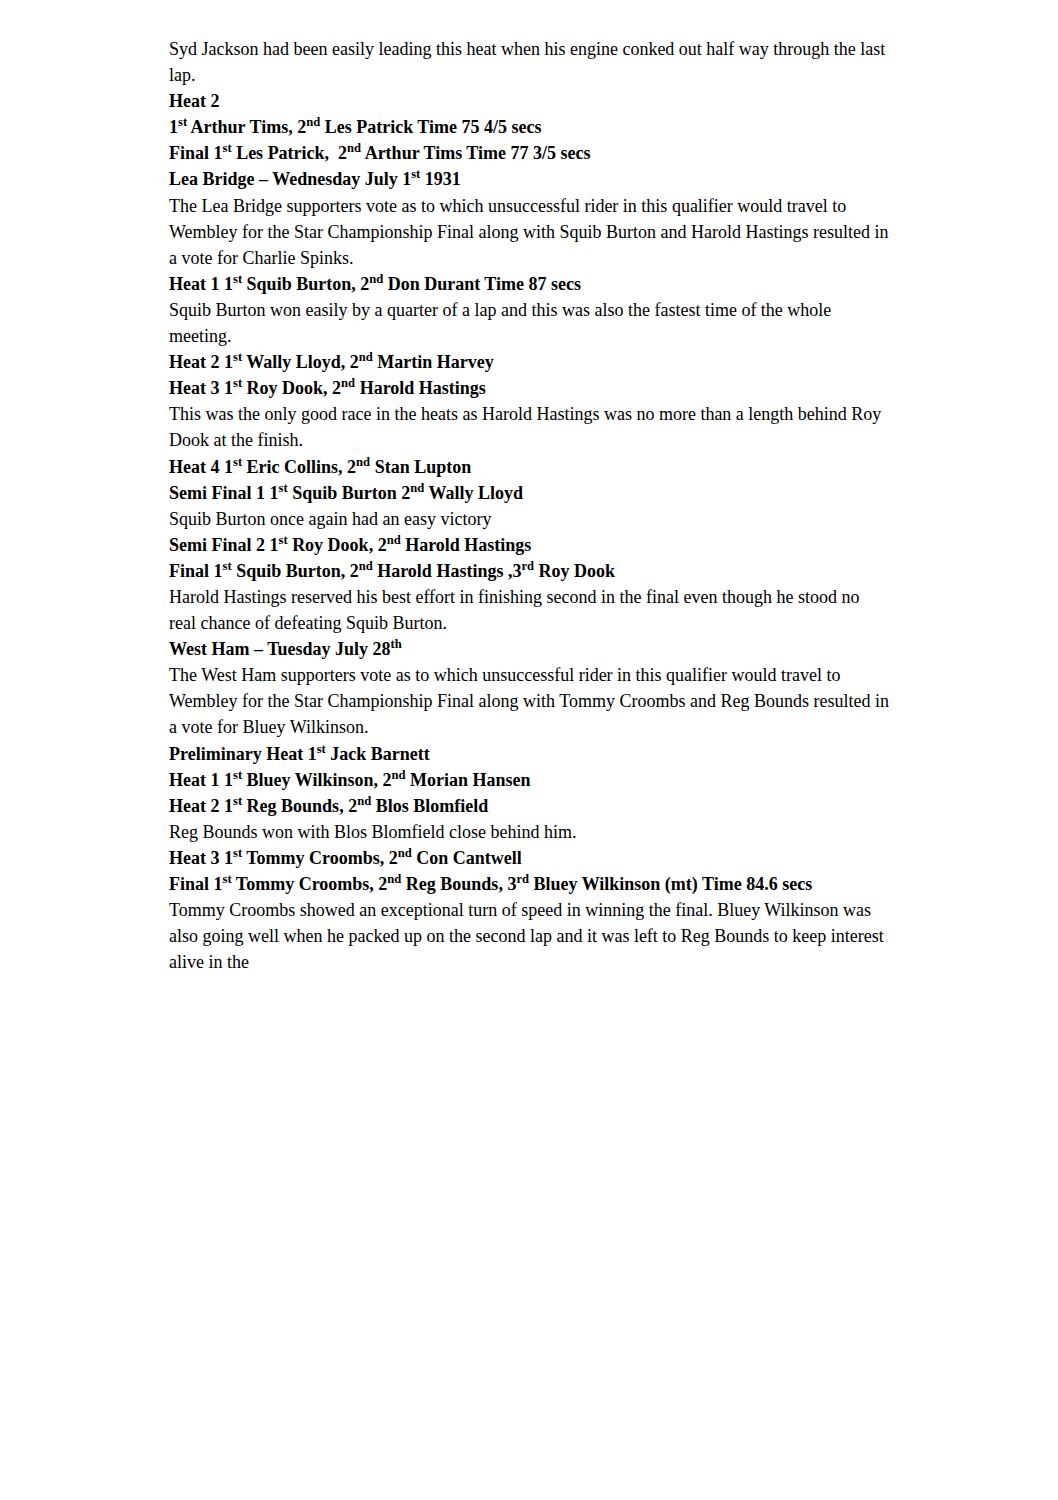Syd Jackson had been easily leading this heat when his engine conked out half way through the last lap.
Heat 2
1st Arthur Tims, 2nd Les Patrick Time 75 4/5 secs
Final 1st Les Patrick, 2nd Arthur Tims Time 77 3/5 secs
Lea Bridge – Wednesday July 1st 1931
The Lea Bridge supporters vote as to which unsuccessful rider in this qualifier would travel to Wembley for the Star Championship Final along with Squib Burton and Harold Hastings resulted in a vote for Charlie Spinks.
Heat 1 1st Squib Burton, 2nd Don Durant Time 87 secs
Squib Burton won easily by a quarter of a lap and this was also the fastest time of the whole meeting.
Heat 2 1st Wally Lloyd, 2nd Martin Harvey
Heat 3 1st Roy Dook, 2nd Harold Hastings
This was the only good race in the heats as Harold Hastings was no more than a length behind Roy Dook at the finish.
Heat 4 1st Eric Collins, 2nd Stan Lupton
Semi Final 1 1st Squib Burton 2nd Wally Lloyd
Squib Burton once again had an easy victory
Semi Final 2 1st Roy Dook, 2nd Harold Hastings
Final 1st Squib Burton, 2nd Harold Hastings ,3rd Roy Dook
Harold Hastings reserved his best effort in finishing second in the final even though he stood no real chance of defeating Squib Burton.
West Ham – Tuesday July 28th
The West Ham supporters vote as to which unsuccessful rider in this qualifier would travel to Wembley for the Star Championship Final along with Tommy Croombs and Reg Bounds resulted in a vote for Bluey Wilkinson.
Preliminary Heat 1st Jack Barnett
Heat 1 1st Bluey Wilkinson, 2nd Morian Hansen
Heat 2 1st Reg Bounds, 2nd Blos Blomfield
Reg Bounds won with Blos Blomfield close behind him.
Heat 3 1st Tommy Croombs, 2nd Con Cantwell
Final 1st Tommy Croombs, 2nd Reg Bounds, 3rd Bluey Wilkinson (mt) Time 84.6 secs
Tommy Croombs showed an exceptional turn of speed in winning the final. Bluey Wilkinson was also going well when he packed up on the second lap and it was left to Reg Bounds to keep interest alive in the